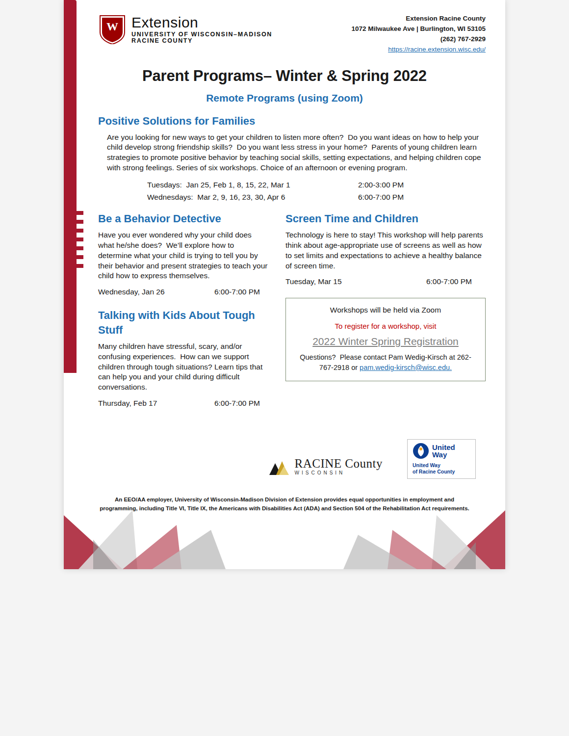W
Extension
UNIVERSITY OF WISCONSIN–MADISON
RACINE COUNTY
Extension Racine County
1072 Milwaukee Ave | Burlington, WI 53105
(262) 767-2929
https://racine.extension.wisc.edu/
Parent Programs– Winter & Spring 2022
Remote Programs (using Zoom)
Positive Solutions for Families
Are you looking for new ways to get your children to listen more often? Do you want ideas on how to help your child develop strong friendship skills? Do you want less stress in your home? Parents of young children learn strategies to promote positive behavior by teaching social skills, setting expectations, and helping children cope with strong feelings. Series of six workshops. Choice of an afternoon or evening program.
Tuesdays: Jan 25, Feb 1, 8, 15, 22, Mar 1
2:00-3:00 PM
Wednesdays: Mar 2, 9, 16, 23, 30, Apr 6
6:00-7:00 PM
Be a Behavior Detective
Have you ever wondered why your child does what he/she does? We’ll explore how to determine what your child is trying to tell you by their behavior and present strategies to teach your child how to express themselves.
Wednesday, Jan 266:00-7:00 PM
Talking with Kids About Tough Stuff
Many children have stressful, scary, and/or confusing experiences. How can we support children through tough situations? Learn tips that can help you and your child during difficult conversations.
Thursday, Feb 176:00-7:00 PM
Screen Time and Children
Technology is here to stay! This workshop will help parents think about age-appropriate use of screens as well as how to set limits and expectations to achieve a healthy balance of screen time.
Tuesday, Mar 156:00-7:00 PM
Workshops will be held via Zoom
To register for a workshop, visit
2022 Winter Spring Registration
Questions? Please contact Pam Wedig-Kirsch at 262-767-2918 or pam.wedig-kirsch@wisc.edu.
RACINE County
WISCONSIN
United
Way
United Way
of Racine County
An EEO/AA employer, University of Wisconsin-Madison Division of Extension provides equal opportunities in employment and programming, including Title VI, Title IX, the Americans with Disabilities Act (ADA) and Section 504 of the Rehabilitation Act requirements.